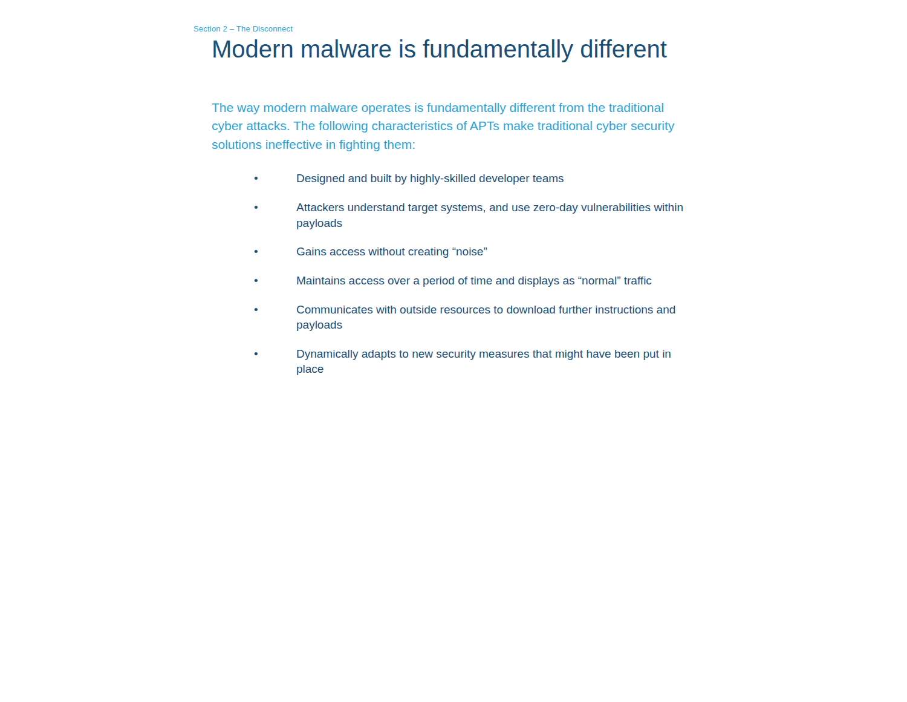Section 2 – The Disconnect
Modern malware is fundamentally different
The way modern malware operates is fundamentally different from the traditional cyber attacks. The following characteristics of APTs make traditional cyber security solutions ineffective in fighting them:
Designed and built by highly-skilled developer teams
Attackers understand target systems, and use zero-day vulnerabilities within payloads
Gains access without creating “noise”
Maintains access over a period of time and displays as “normal” traffic
Communicates with outside resources to download further instructions and payloads
Dynamically adapts to new security measures that might have been put in place